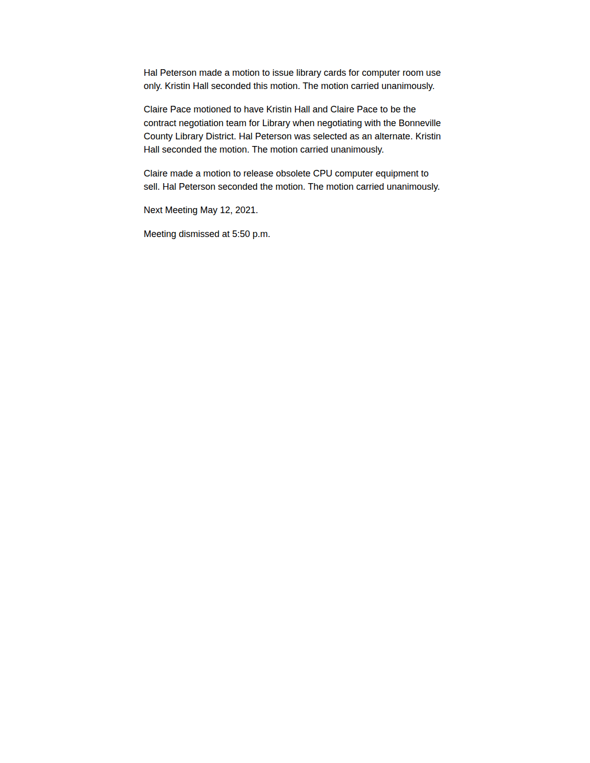Hal Peterson made a motion to issue library cards for computer room use only. Kristin Hall seconded this motion. The motion carried unanimously.
Claire Pace motioned to have Kristin Hall and Claire Pace to be the contract negotiation team for Library when negotiating with the Bonneville County Library District. Hal Peterson was selected as an alternate. Kristin Hall seconded the motion. The motion carried unanimously.
Claire made a motion to release obsolete CPU computer equipment to sell. Hal Peterson seconded the motion. The motion carried unanimously.
Next Meeting May 12, 2021.
Meeting dismissed at 5:50 p.m.